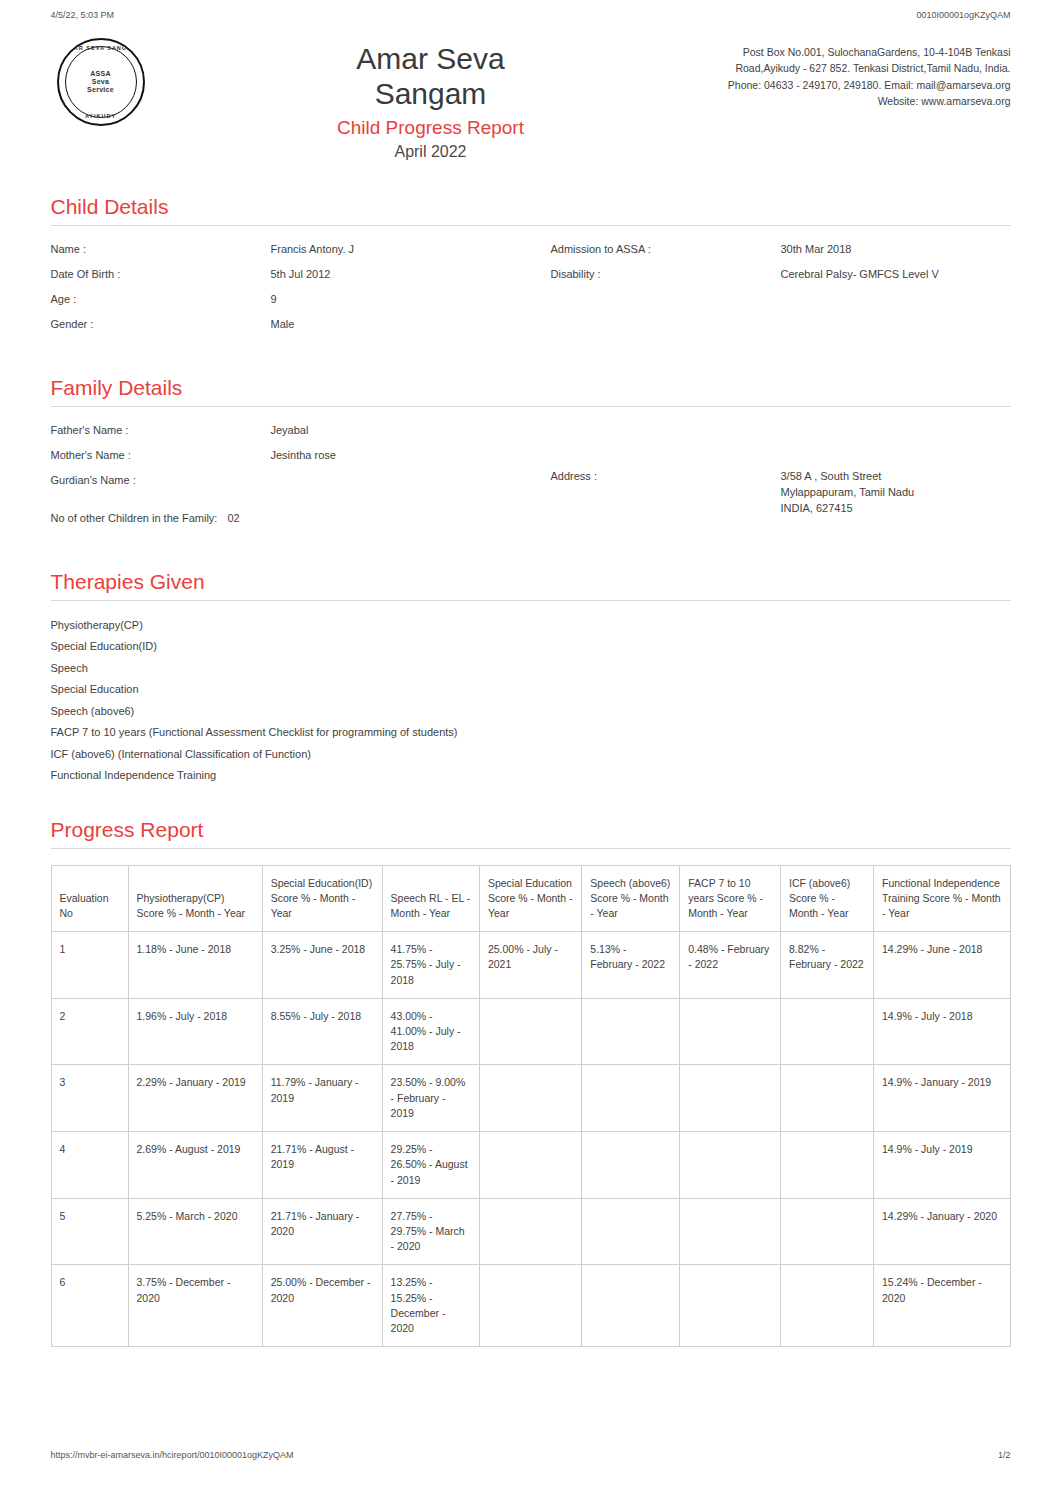4/5/22, 5:03 PM 0010I00001ogKZyQAM
AMAR SEVA SANGAM
ASSA
Seva
Service
AYIKUDY
Amar Seva
Sangam
Child Progress Report
April 2022
Post Box No.001, SulochanaGardens, 10-4-104B Tenkasi Road,Ayikudy - 627 852. Tenkasi District,Tamil Nadu, India. Phone: 04633 - 249170, 249180. Email: mail@amarseva.org Website: www.amarseva.org
Child Details
Name :
Francis Antony. J
Date Of Birth :
5th Jul 2012
Age :
9
Gender :
Male
Admission to ASSA :
30th Mar 2018
Disability :
Cerebral Palsy- GMFCS Level V
Family Details
Father's Name :
Jeyabal
Mother's Name :
Jesintha rose
Gurdian's Name :
No of other Children in the Family:
02
Address :
3/58 A , South Street Mylappapuram, Tamil Nadu INDIA, 627415
Therapies Given
Physiotherapy(CP)
Special Education(ID)
Speech
Special Education
Speech (above6)
FACP 7 to 10 years (Functional Assessment Checklist for programming of students)
ICF (above6) (International Classification of Function)
Functional Independence Training
Progress Report
| Evaluation No | Physiotherapy(CP) Score % - Month - Year | Special Education(ID) Score % - Month - Year | Speech RL - EL - Month - Year | Special Education Score % - Month - Year | Speech (above6) Score % - Month - Year | FACP 7 to 10 years Score % - Month - Year | ICF (above6) Score % - Month - Year | Functional Independence Training Score % - Month - Year |
| --- | --- | --- | --- | --- | --- | --- | --- | --- |
| 1 | 1.18% - June - 2018 | 3.25% - June - 2018 | 41.75% - 25.75% - July - 2018 | 25.00% - July - 2021 | 5.13% - February - 2022 | 0.48% - February - 2022 | 8.82% - February - 2022 | 14.29% - June - 2018 |
| 2 | 1.96% - July - 2018 | 8.55% - July - 2018 | 43.00% - 41.00% - July - 2018 | | | | | 14.9% - July - 2018 |
| 3 | 2.29% - January - 2019 | 11.79% - January - 2019 | 23.50% - 9.00% - February - 2019 | | | | | 14.9% - January - 2019 |
| 4 | 2.69% - August - 2019 | 21.71% - August - 2019 | 29.25% - 26.50% - August - 2019 | | | | | 14.9% - July - 2019 |
| 5 | 5.25% - March - 2020 | 21.71% - January - 2020 | 27.75% - 29.75% - March - 2020 | | | | | 14.29% - January - 2020 |
| 6 | 3.75% - December - 2020 | 25.00% - December - 2020 | 13.25% - 15.25% - December - 2020 | | | | | 15.24% - December - 2020 |
https://mvbr-ei-amarseva.in/hcireport/0010I00001ogKZyQAM 1/2